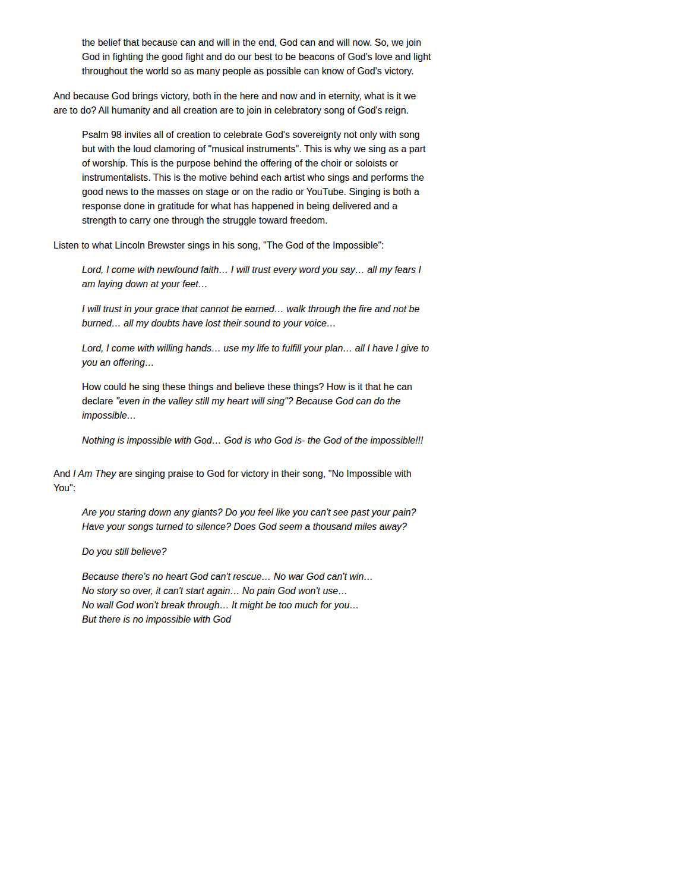the belief that because can and will in the end, God can and will now. So, we join God in fighting the good fight and do our best to be beacons of God's love and light throughout the world so as many people as possible can know of God's victory.
And because God brings victory, both in the here and now and in eternity, what is it we are to do? All humanity and all creation are to join in celebratory song of God's reign.
Psalm 98 invites all of creation to celebrate God's sovereignty not only with song but with the loud clamoring of "musical instruments". This is why we sing as a part of worship. This is the purpose behind the offering of the choir or soloists or instrumentalists. This is the motive behind each artist who sings and performs the good news to the masses on stage or on the radio or YouTube. Singing is both a response done in gratitude for what has happened in being delivered and a strength to carry one through the struggle toward freedom.
Listen to what Lincoln Brewster sings in his song, "The God of the Impossible":
Lord, I come with newfound faith… I will trust every word you say… all my fears I am laying down at your feet…
I will trust in your grace that cannot be earned… walk through the fire and not be burned… all my doubts have lost their sound to your voice…
Lord, I come with willing hands… use my life to fulfill your plan… all I have I give to you an offering…
How could he sing these things and believe these things? How is it that he can declare "even in the valley still my heart will sing"? Because God can do the impossible…
Nothing is impossible with God… God is who God is- the God of the impossible!!!
And I Am They are singing praise to God for victory in their song, "No Impossible with You":
Are you staring down any giants? Do you feel like you can't see past your pain? Have your songs turned to silence? Does God seem a thousand miles away?
Do you still believe?
Because there's no heart God can't rescue… No war God can't win…
No story so over, it can't start again… No pain God won't use…
No wall God won't break through… It might be too much for you…
But there is no impossible with God